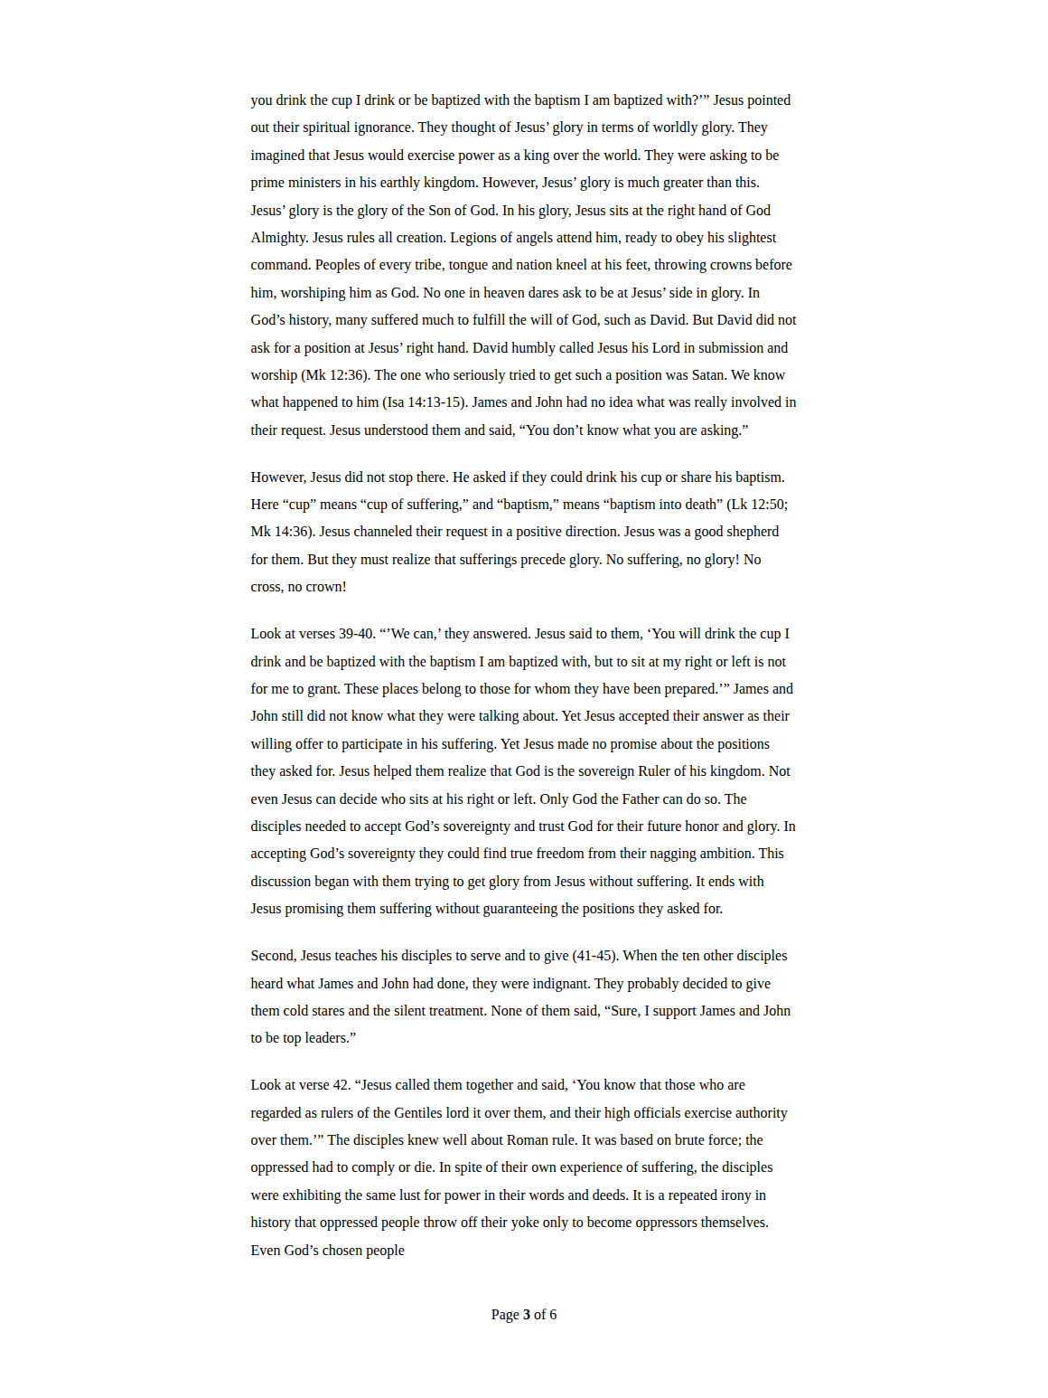you drink the cup I drink or be baptized with the baptism I am baptized with?’” Jesus pointed out their spiritual ignorance. They thought of Jesus’ glory in terms of worldly glory. They imagined that Jesus would exercise power as a king over the world. They were asking to be prime ministers in his earthly kingdom. However, Jesus’ glory is much greater than this. Jesus’ glory is the glory of the Son of God. In his glory, Jesus sits at the right hand of God Almighty. Jesus rules all creation. Legions of angels attend him, ready to obey his slightest command. Peoples of every tribe, tongue and nation kneel at his feet, throwing crowns before him, worshiping him as God. No one in heaven dares ask to be at Jesus’ side in glory. In God’s history, many suffered much to fulfill the will of God, such as David. But David did not ask for a position at Jesus’ right hand. David humbly called Jesus his Lord in submission and worship (Mk 12:36). The one who seriously tried to get such a position was Satan. We know what happened to him (Isa 14:13-15). James and John had no idea what was really involved in their request. Jesus understood them and said, “You don’t know what you are asking.”
However, Jesus did not stop there. He asked if they could drink his cup or share his baptism. Here “cup” means “cup of suffering,” and “baptism,” means “baptism into death” (Lk 12:50; Mk 14:36). Jesus channeled their request in a positive direction. Jesus was a good shepherd for them. But they must realize that sufferings precede glory. No suffering, no glory! No cross, no crown!
Look at verses 39-40. “’We can,’ they answered. Jesus said to them, ‘You will drink the cup I drink and be baptized with the baptism I am baptized with, but to sit at my right or left is not for me to grant. These places belong to those for whom they have been prepared.’” James and John still did not know what they were talking about. Yet Jesus accepted their answer as their willing offer to participate in his suffering. Yet Jesus made no promise about the positions they asked for. Jesus helped them realize that God is the sovereign Ruler of his kingdom. Not even Jesus can decide who sits at his right or left. Only God the Father can do so. The disciples needed to accept God’s sovereignty and trust God for their future honor and glory. In accepting God’s sovereignty they could find true freedom from their nagging ambition. This discussion began with them trying to get glory from Jesus without suffering. It ends with Jesus promising them suffering without guaranteeing the positions they asked for.
Second, Jesus teaches his disciples to serve and to give (41-45). When the ten other disciples heard what James and John had done, they were indignant. They probably decided to give them cold stares and the silent treatment. None of them said, “Sure, I support James and John to be top leaders.”
Look at verse 42. “Jesus called them together and said, ‘You know that those who are regarded as rulers of the Gentiles lord it over them, and their high officials exercise authority over them.’” The disciples knew well about Roman rule. It was based on brute force; the oppressed had to comply or die. In spite of their own experience of suffering, the disciples were exhibiting the same lust for power in their words and deeds. It is a repeated irony in history that oppressed people throw off their yoke only to become oppressors themselves. Even God’s chosen people
Page 3 of 6